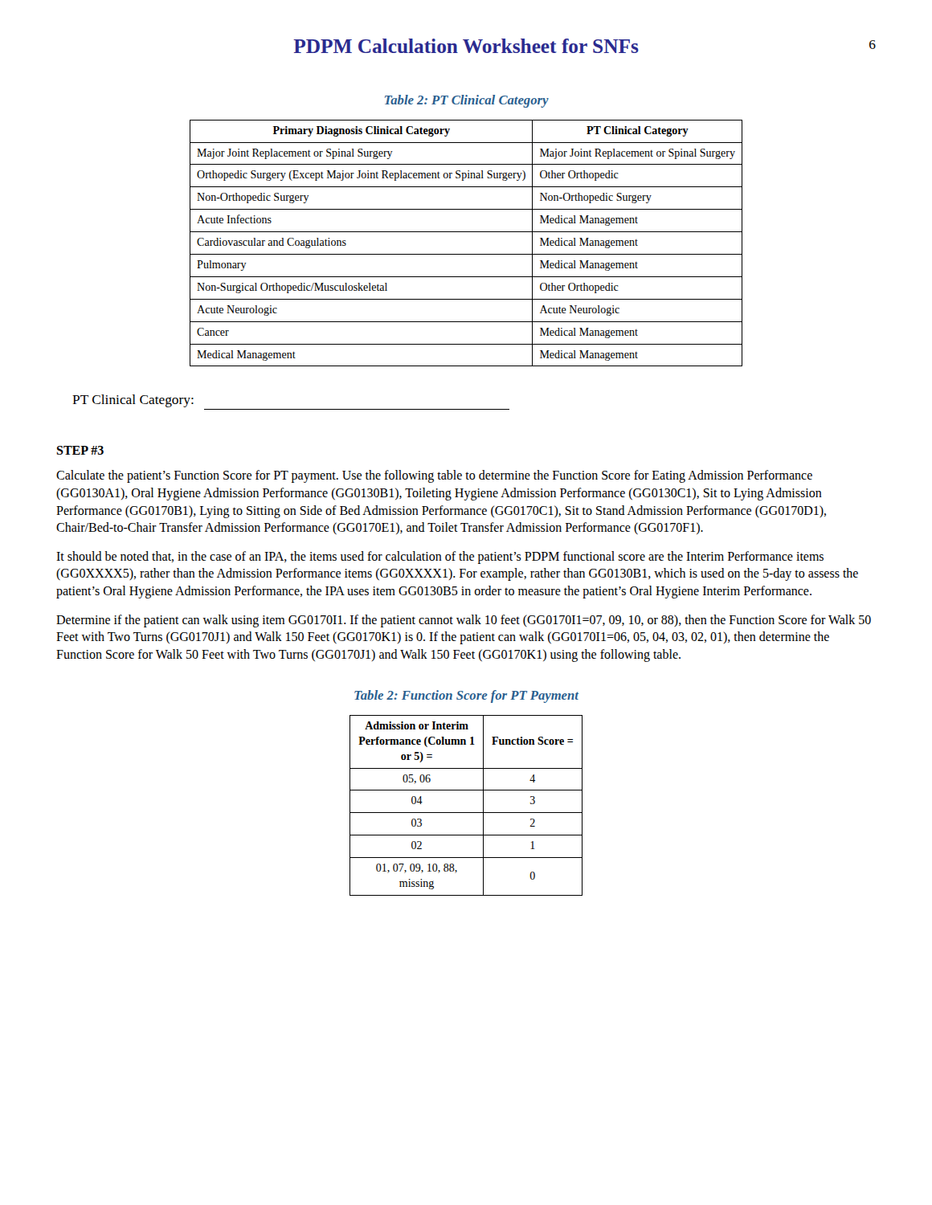PDPM Calculation Worksheet for SNFs
6
Table 2: PT Clinical Category
| Primary Diagnosis Clinical Category | PT Clinical Category |
| --- | --- |
| Major Joint Replacement or Spinal Surgery | Major Joint Replacement or Spinal Surgery |
| Orthopedic Surgery (Except Major Joint Replacement or Spinal Surgery) | Other Orthopedic |
| Non-Orthopedic Surgery | Non-Orthopedic Surgery |
| Acute Infections | Medical Management |
| Cardiovascular and Coagulations | Medical Management |
| Pulmonary | Medical Management |
| Non-Surgical Orthopedic/Musculoskeletal | Other Orthopedic |
| Acute Neurologic | Acute Neurologic |
| Cancer | Medical Management |
| Medical Management | Medical Management |
PT Clinical Category:
STEP #3
Calculate the patient’s Function Score for PT payment. Use the following table to determine the Function Score for Eating Admission Performance (GG0130A1), Oral Hygiene Admission Performance (GG0130B1), Toileting Hygiene Admission Performance (GG0130C1), Sit to Lying Admission Performance (GG0170B1), Lying to Sitting on Side of Bed Admission Performance (GG0170C1), Sit to Stand Admission Performance (GG0170D1), Chair/Bed-to-Chair Transfer Admission Performance (GG0170E1), and Toilet Transfer Admission Performance (GG0170F1).
It should be noted that, in the case of an IPA, the items used for calculation of the patient’s PDPM functional score are the Interim Performance items (GG0XXXX5), rather than the Admission Performance items (GG0XXXX1). For example, rather than GG0130B1, which is used on the 5-day to assess the patient’s Oral Hygiene Admission Performance, the IPA uses item GG0130B5 in order to measure the patient’s Oral Hygiene Interim Performance.
Determine if the patient can walk using item GG0170I1. If the patient cannot walk 10 feet (GG0170I1=07, 09, 10, or 88), then the Function Score for Walk 50 Feet with Two Turns (GG0170J1) and Walk 150 Feet (GG0170K1) is 0. If the patient can walk (GG0170I1=06, 05, 04, 03, 02, 01), then determine the Function Score for Walk 50 Feet with Two Turns (GG0170J1) and Walk 150 Feet (GG0170K1) using the following table.
Table 2: Function Score for PT Payment
| Admission or Interim Performance (Column 1 or 5) = | Function Score = |
| --- | --- |
| 05, 06 | 4 |
| 04 | 3 |
| 03 | 2 |
| 02 | 1 |
| 01, 07, 09, 10, 88, missing | 0 |